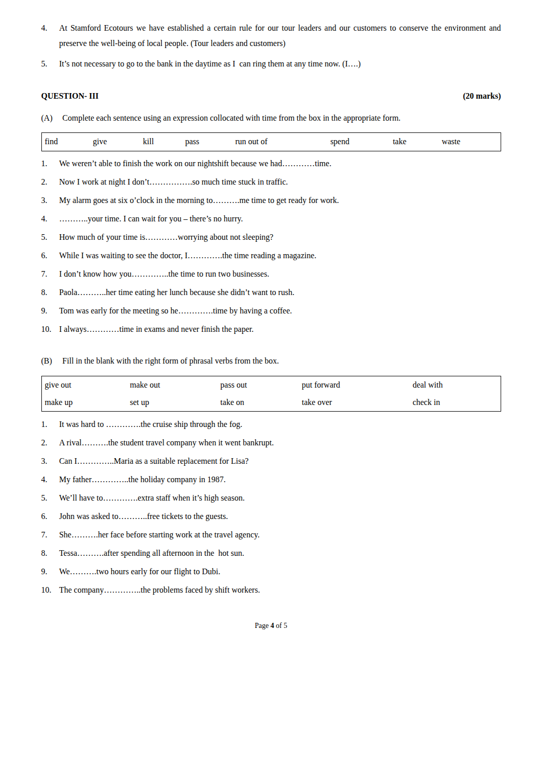4. At Stamford Ecotours we have established a certain rule for our tour leaders and our customers to conserve the environment and preserve the well-being of local people. (Tour leaders and customers)
5. It’s not necessary to go to the bank in the daytime as I can ring them at any time now. (I….)
QUESTION- III (20 marks)
(A) Complete each sentence using an expression collocated with time from the box in the appropriate form.
| find | give | kill | pass | run out of | spend | take | waste |
1. We weren’t able to finish the work on our nightshift because we had…………time.
2. Now I work at night I don’t…………….so much time stuck in traffic.
3. My alarm goes at six o’clock in the morning to……….me time to get ready for work.
4.………..your time. I can wait for you – there’s no hurry.
5. How much of your time is…………worrying about not sleeping?
6. While I was waiting to see the doctor, I………….the time reading a magazine.
7. I don’t know how you…………..the time to run two businesses.
8. Paola………..her time eating her lunch because she didn’t want to rush.
9. Tom was early for the meeting so he………….time by having a coffee.
10. I always…………time in exams and never finish the paper.
(B) Fill in the blank with the right form of phrasal verbs from the box.
| give out | make out | pass out | put forward | deal with |
| make up | set up | take on | take over | check in |
1. It was hard to ………….the cruise ship through the fog.
2. A rival……….the student travel company when it went bankrupt.
3. Can I…………..Maria as a suitable replacement for Lisa?
4. My father…………..the holiday company in 1987.
5. We’ll have to………….extra staff when it’s high season.
6. John was asked to………..free tickets to the guests.
7. She……….her face before starting work at the travel agency.
8. Tessa……….after spending all afternoon in the hot sun.
9. We……….two hours early for our flight to Dubi.
10. The company…………..the problems faced by shift workers.
Page 4 of 5